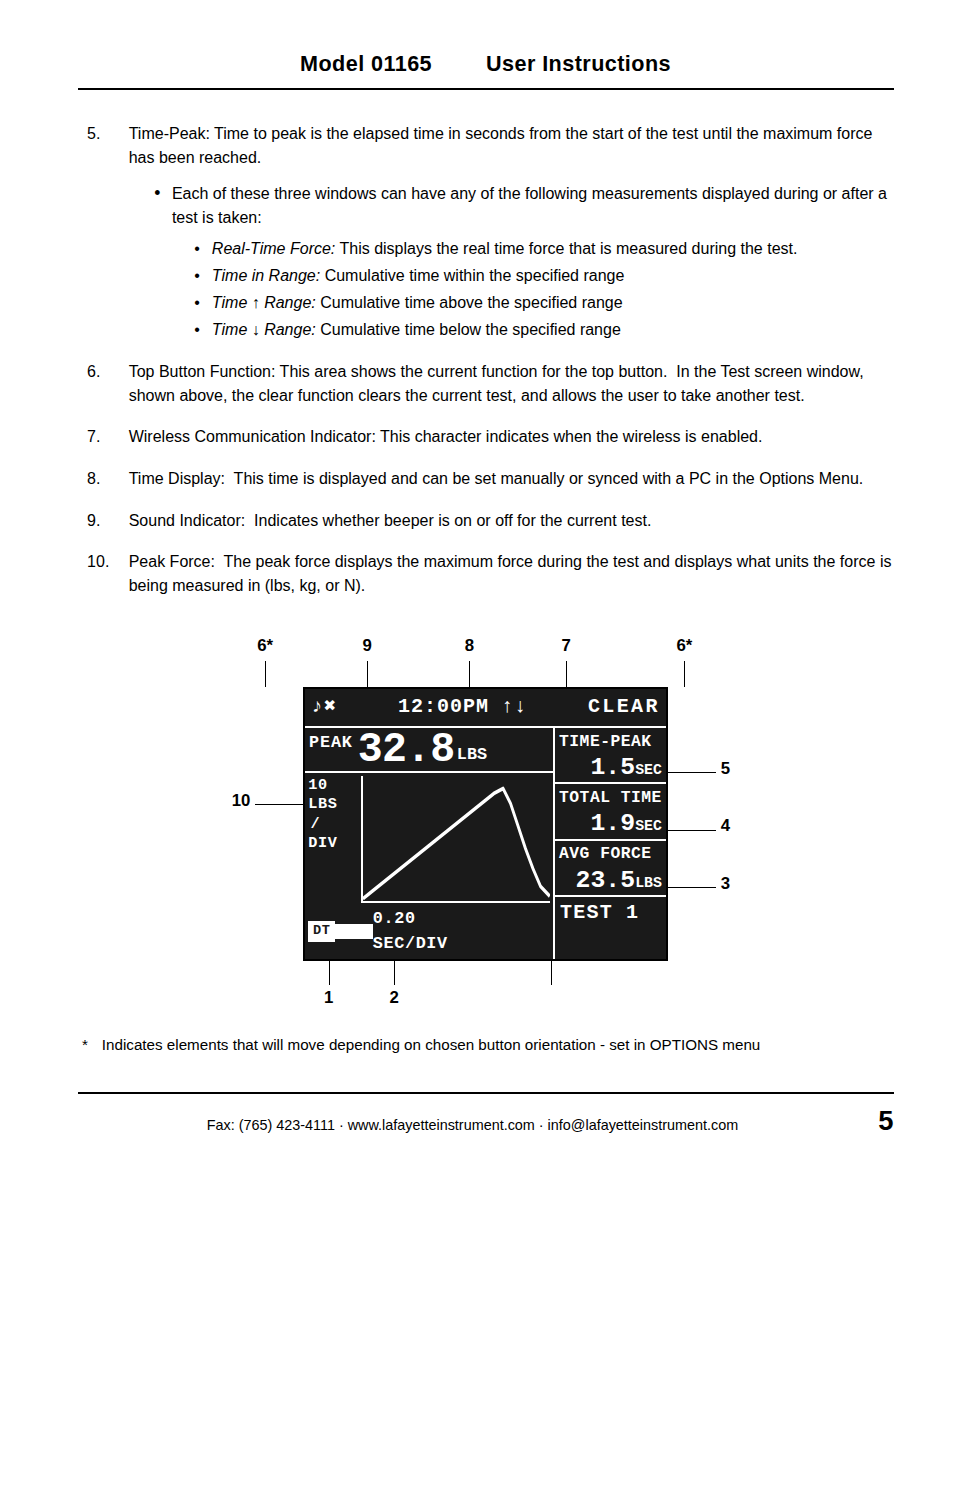Model 01165 User Instructions
Time-Peak: Time to peak is the elapsed time in seconds from the start of the test until the maximum force has been reached.
Each of these three windows can have any of the following measurements displayed during or after a test is taken:
Real-Time Force: This displays the real time force that is measured during the test.
Time in Range: Cumulative time within the specified range
Time ↑ Range: Cumulative time above the specified range
Time ↓ Range: Cumulative time below the specified range
Top Button Function: This area shows the current function for the top button. In the Test screen window, shown above, the clear function clears the current test, and allows the user to take another test.
Wireless Communication Indicator: This character indicates when the wireless is enabled.
Time Display: This time is displayed and can be set manually or synced with a PC in the Options Menu.
Sound Indicator: Indicates whether beeper is on or off for the current test.
Peak Force: The peak force displays the maximum force during the test and displays what units the force is being measured in (lbs, kg, or N).
6*9876*
10
♪✖ 12:00PM ↑↓ CLEAR
PEAK 32.8 LBS
10
LBS / DIV
DT 0.20 SEC/DIV
TIME-PEAK 1.5SEC
TOTAL TIME 1.9SEC
AVG FORCE 23.5LBS
TEST 1
5 4 3
12
*Indicates elements that will move depending on chosen button orientation - set in OPTIONS menu
Fax: (765) 423-4111 · www.lafayetteinstrument.com · info@lafayetteinstrument.com 5